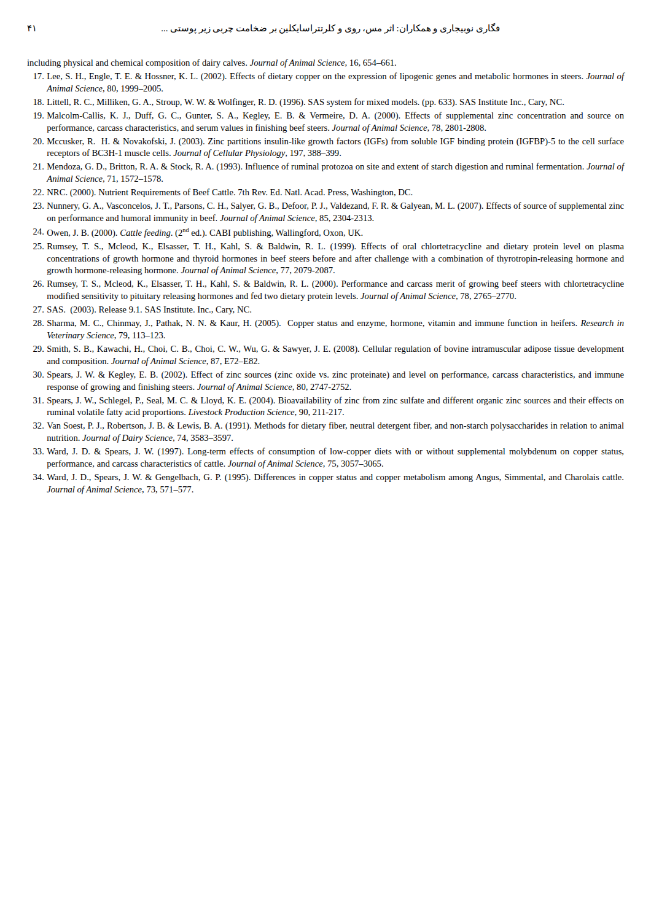فگاری نوبیجاری و همکاران: اثر مس، روی و کلرتتراسایکلین بر ضخامت چربی زیر پوستی ... ۴۱
including physical and chemical composition of dairy calves. Journal of Animal Science, 16, 654–661.
Lee, S. H., Engle, T. E. & Hossner, K. L. (2002). Effects of dietary copper on the expression of lipogenic genes and metabolic hormones in steers. Journal of Animal Science, 80, 1999–2005.
Littell, R. C., Milliken, G. A., Stroup, W. W. & Wolfinger, R. D. (1996). SAS system for mixed models. (pp. 633). SAS Institute Inc., Cary, NC.
Malcolm-Callis, K. J., Duff, G. C., Gunter, S. A., Kegley, E. B. & Vermeire, D. A. (2000). Effects of supplemental zinc concentration and source on performance, carcass characteristics, and serum values in finishing beef steers. Journal of Animal Science, 78, 2801-2808.
Mccusker, R. H. & Novakofski, J. (2003). Zinc partitions insulin-like growth factors (IGFs) from soluble IGF binding protein (IGFBP)-5 to the cell surface receptors of BC3H-1 muscle cells. Journal of Cellular Physiology, 197, 388–399.
Mendoza, G. D., Britton, R. A. & Stock, R. A. (1993). Influence of ruminal protozoa on site and extent of starch digestion and ruminal fermentation. Journal of Animal Science, 71, 1572–1578.
NRC. (2000). Nutrient Requirements of Beef Cattle. 7th Rev. Ed. Natl. Acad. Press, Washington, DC.
Nunnery, G. A., Vasconcelos, J. T., Parsons, C. H., Salyer, G. B., Defoor, P. J., Valdezand, F. R. & Galyean, M. L. (2007). Effects of source of supplemental zinc on performance and humoral immunity in beef. Journal of Animal Science, 85, 2304-2313.
Owen, J. B. (2000). Cattle feeding. (2nd ed.). CABI publishing, Wallingford, Oxon, UK.
Rumsey, T. S., Mcleod, K., Elsasser, T. H., Kahl, S. & Baldwin, R. L. (1999). Effects of oral chlortetracycline and dietary protein level on plasma concentrations of growth hormone and thyroid hormones in beef steers before and after challenge with a combination of thyrotropin-releasing hormone and growth hormone-releasing hormone. Journal of Animal Science, 77, 2079-2087.
Rumsey, T. S., Mcleod, K., Elsasser, T. H., Kahl, S. & Baldwin, R. L. (2000). Performance and carcass merit of growing beef steers with chlortetracycline modified sensitivity to pituitary releasing hormones and fed two dietary protein levels. Journal of Animal Science, 78, 2765–2770.
SAS. (2003). Release 9.1. SAS Institute. Inc., Cary, NC.
Sharma, M. C., Chinmay, J., Pathak, N. N. & Kaur, H. (2005). Copper status and enzyme, hormone, vitamin and immune function in heifers. Research in Veterinary Science, 79, 113–123.
Smith, S. B., Kawachi, H., Choi, C. B., Choi, C. W., Wu, G. & Sawyer, J. E. (2008). Cellular regulation of bovine intramuscular adipose tissue development and composition. Journal of Animal Science, 87, E72–E82.
Spears, J. W. & Kegley, E. B. (2002). Effect of zinc sources (zinc oxide vs. zinc proteinate) and level on performance, carcass characteristics, and immune response of growing and finishing steers. Journal of Animal Science, 80, 2747-2752.
Spears, J. W., Schlegel, P., Seal, M. C. & Lloyd, K. E. (2004). Bioavailability of zinc from zinc sulfate and different organic zinc sources and their effects on ruminal volatile fatty acid proportions. Livestock Production Science, 90, 211-217.
Van Soest, P. J., Robertson, J. B. & Lewis, B. A. (1991). Methods for dietary fiber, neutral detergent fiber, and non-starch polysaccharides in relation to animal nutrition. Journal of Dairy Science, 74, 3583–3597.
Ward, J. D. & Spears, J. W. (1997). Long-term effects of consumption of low-copper diets with or without supplemental molybdenum on copper status, performance, and carcass characteristics of cattle. Journal of Animal Science, 75, 3057–3065.
Ward, J. D., Spears, J. W. & Gengelbach, G. P. (1995). Differences in copper status and copper metabolism among Angus, Simmental, and Charolais cattle. Journal of Animal Science, 73, 571–577.